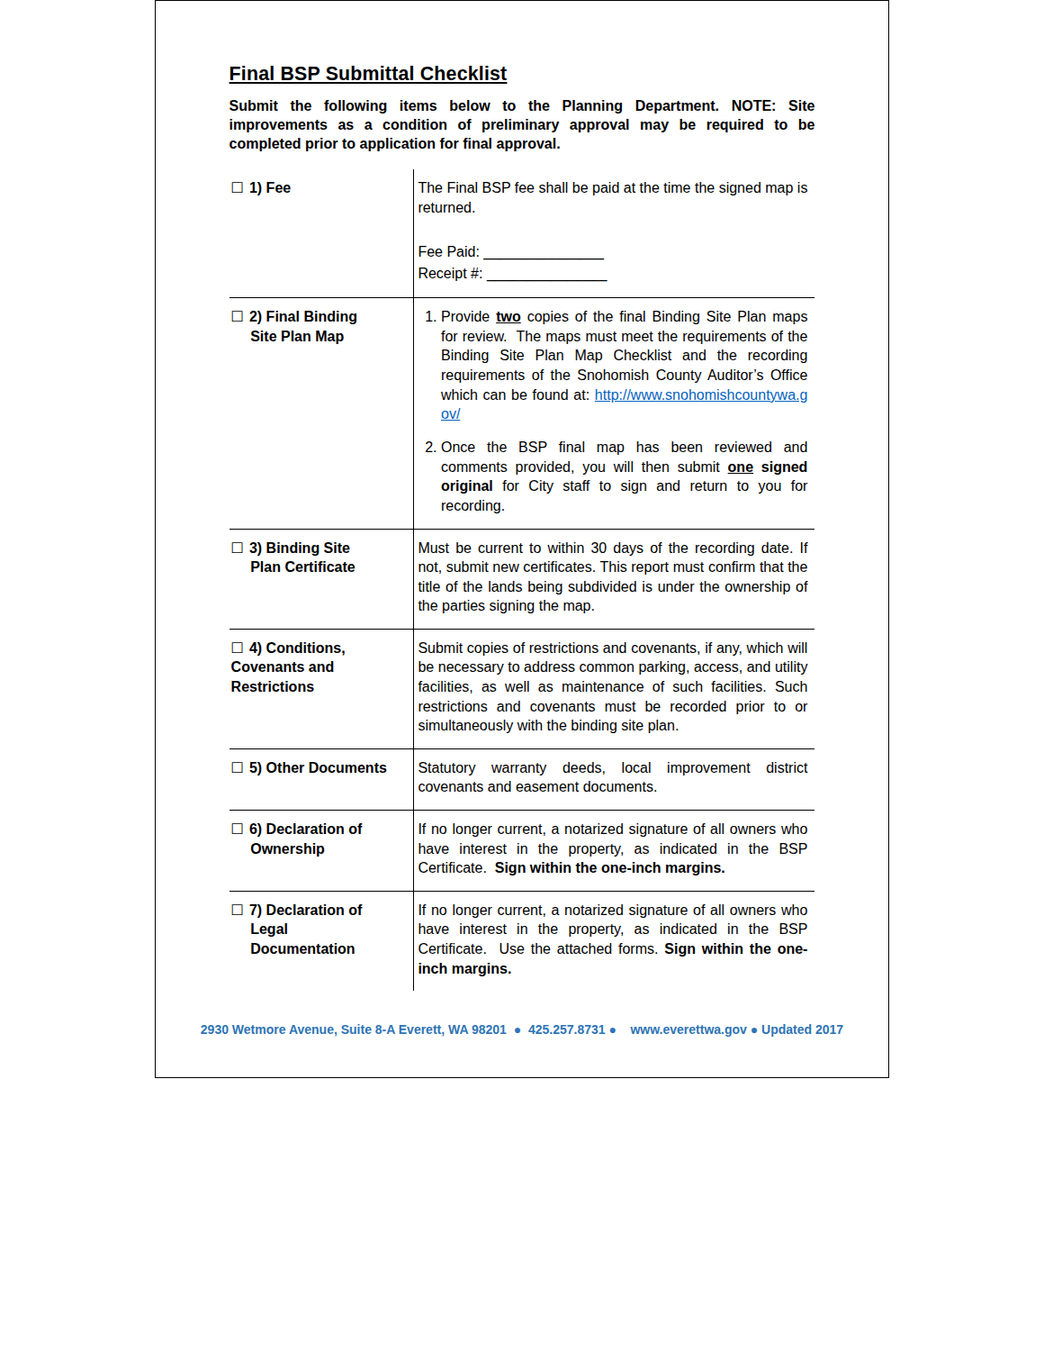Final BSP Submittal Checklist
Submit the following items below to the Planning Department. NOTE: Site improvements as a condition of preliminary approval may be required to be completed prior to application for final approval.
| ☐ 1) Fee | The Final BSP fee shall be paid at the time the signed map is returned. Fee Paid: _______________ Receipt #: _______________ |
| ☐ 2) Final Binding Site Plan Map | Provide two copies of the final Binding Site Plan maps for review. The maps must meet the requirements of the Binding Site Plan Map Checklist and the recording requirements of the Snohomish County Auditor’s Office which can be found at: http://www.snohomishcountywa.gov/ Once the BSP final map has been reviewed and comments provided, you will then submit one signed original for City staff to sign and return to you for recording. |
| ☐ 3) Binding Site Plan Certificate | Must be current to within 30 days of the recording date. If not, submit new certificates. This report must confirm that the title of the lands being subdivided is under the ownership of the parties signing the map. |
| ☐ 4) Conditions, Covenants and Restrictions | Submit copies of restrictions and covenants, if any, which will be necessary to address common parking, access, and utility facilities, as well as maintenance of such facilities. Such restrictions and covenants must be recorded prior to or simultaneously with the binding site plan. |
| ☐ 5) Other Documents | Statutory warranty deeds, local improvement district covenants and easement documents. |
| ☐ 6) Declaration of Ownership | If no longer current, a notarized signature of all owners who have interest in the property, as indicated in the BSP Certificate. Sign within the one-inch margins. |
| ☐ 7) Declaration of Legal Documentation | If no longer current, a notarized signature of all owners who have interest in the property, as indicated in the BSP Certificate. Use the attached forms. Sign within the one-inch margins. |
2930 Wetmore Avenue, Suite 8-A Everett, WA 98201 ● 425.257.8731 ● www.everettwa.gov ● Updated 2017